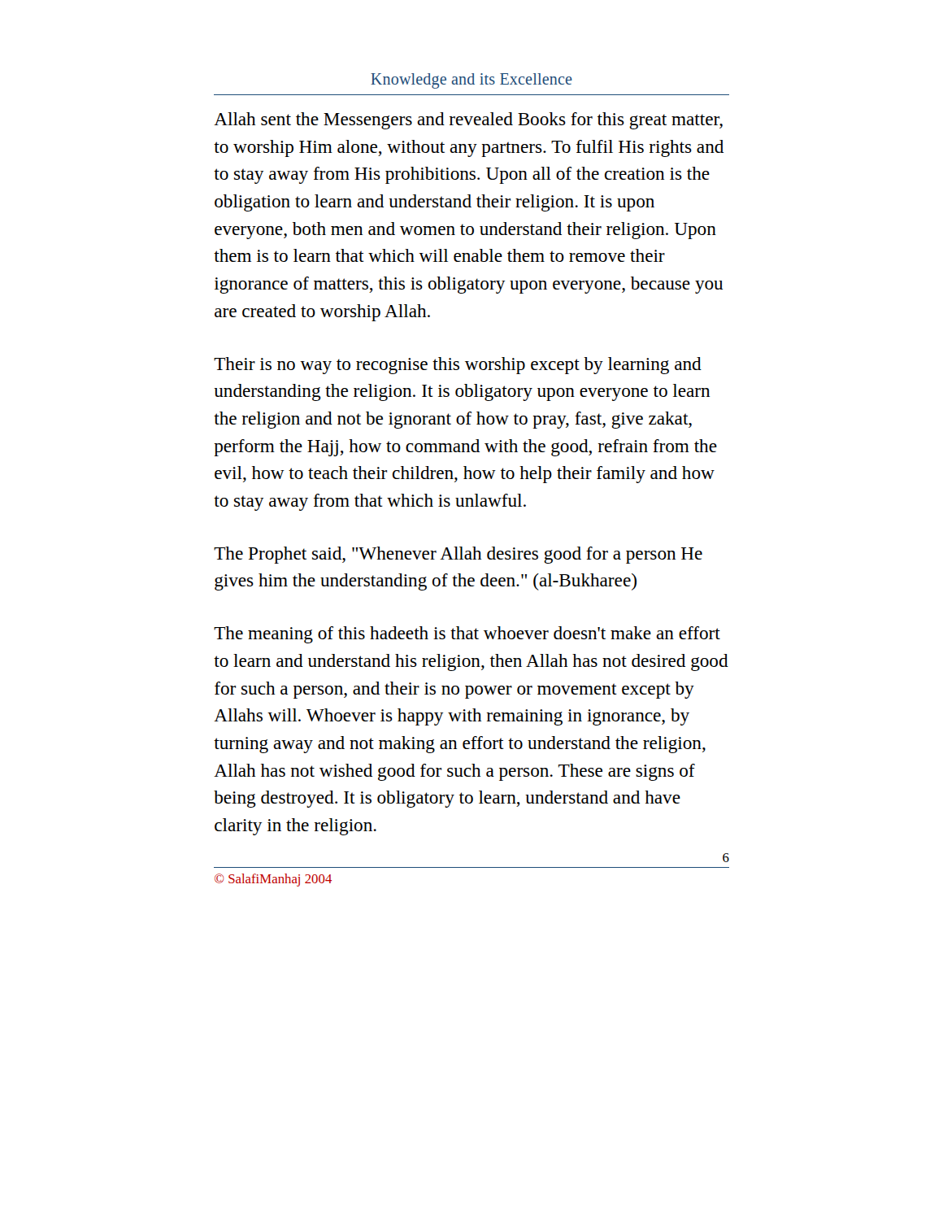Knowledge and its Excellence
Allah sent the Messengers and revealed Books for this great matter, to worship Him alone, without any partners. To fulfil His rights and to stay away from His prohibitions. Upon all of the creation is the obligation to learn and understand their religion. It is upon everyone, both men and women to understand their religion. Upon them is to learn that which will enable them to remove their ignorance of matters, this is obligatory upon everyone, because you are created to worship Allah.
Their is no way to recognise this worship except by learning and understanding the religion. It is obligatory upon everyone to learn the religion and not be ignorant of how to pray, fast, give zakat, perform the Hajj, how to command with the good, refrain from the evil, how to teach their children, how to help their family and how to stay away from that which is unlawful.
The Prophet said, "Whenever Allah desires good for a person He gives him the understanding of the deen." (al-Bukharee)
The meaning of this hadeeth is that whoever doesn't make an effort to learn and understand his religion, then Allah has not desired good for such a person, and their is no power or movement except by Allahs will. Whoever is happy with remaining in ignorance, by turning away and not making an effort to understand the religion, Allah has not wished good for such a person. These are signs of being destroyed. It is obligatory to learn, understand and have clarity in the religion.
6
© SalafiManhaj 2004